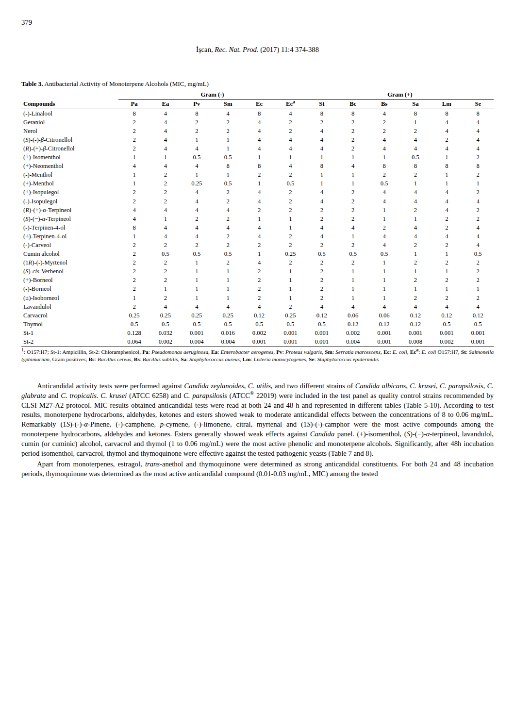379
İşcan, Rec. Nat. Prod. (2017) 11:4 374-388
Table 3. Antibacterial Activity of Monoterpene Alcohols (MIC, mg/mL)
| | Gram (-) | Gram (+) |
| --- | --- | --- |
| Compounds | Pa | Ea | Pv | Sm | Ec | Ec a | St | Bc | Bs | Sa | Lm | Se |
| (-)-Linalool | 8 | 4 | 8 | 4 | 8 | 4 | 8 | 8 | 4 | 8 | 8 | 8 |
| Geraniol | 2 | 4 | 2 | 2 | 4 | 2 | 2 | 2 | 2 | 1 | 4 | 4 |
| Nerol | 2 | 4 | 2 | 2 | 4 | 2 | 4 | 2 | 2 | 2 | 4 | 4 |
| ( S )-(-)- β -Citronellol | 2 | 4 | 1 | 1 | 4 | 4 | 4 | 2 | 4 | 4 | 2 | 4 |
| ( R )-(+)- β -Citronellol | 2 | 4 | 4 | 1 | 4 | 4 | 4 | 2 | 4 | 4 | 4 | 4 |
| (+)-Isomenthol | 1 | 1 | 0.5 | 0.5 | 1 | 1 | 1 | 1 | 1 | 0.5 | 1 | 2 |
| (+)-Neomenthol | 4 | 4 | 4 | 8 | 8 | 4 | 8 | 4 | 8 | 8 | 8 | 8 |
| (-)-Menthol | 1 | 2 | 1 | 1 | 2 | 2 | 1 | 1 | 2 | 2 | 1 | 2 |
| (+)-Menthol | 1 | 2 | 0.25 | 0.5 | 1 | 0.5 | 1 | 1 | 0.5 | 1 | 1 | 1 |
| (+)-Isopulegol | 2 | 2 | 4 | 2 | 4 | 2 | 4 | 2 | 4 | 4 | 4 | 2 |
| (-)-Isopulegol | 2 | 2 | 4 | 2 | 4 | 2 | 4 | 2 | 4 | 4 | 4 | 4 |
| ( R )-(+)- α -Terpineol | 4 | 4 | 4 | 4 | 2 | 2 | 2 | 2 | 1 | 2 | 4 | 2 |
| ( S )-(−)- α -Terpineol | 4 | 1 | 2 | 2 | 1 | 1 | 2 | 2 | 1 | 1 | 2 | 2 |
| (-)-Terpinen-4-ol | 8 | 4 | 4 | 4 | 4 | 1 | 4 | 4 | 2 | 4 | 2 | 4 |
| (+)-Terpinen-4-ol | 1 | 4 | 4 | 2 | 4 | 2 | 4 | 1 | 4 | 4 | 4 | 4 |
| (-)-Carveol | 2 | 2 | 2 | 2 | 2 | 2 | 2 | 2 | 4 | 2 | 2 | 4 |
| Cumin alcohol | 2 | 0.5 | 0.5 | 0.5 | 1 | 0.25 | 0.5 | 0.5 | 0.5 | 1 | 1 | 0.5 |
| (1 R )-(-)-Myrtenol | 2 | 2 | 1 | 2 | 4 | 2 | 2 | 2 | 1 | 2 | 2 | 2 |
| ( S )- cis -Verbenol | 2 | 2 | 1 | 1 | 2 | 1 | 2 | 1 | 1 | 1 | 1 | 2 |
| (+)-Borneol | 2 | 2 | 1 | 1 | 2 | 1 | 2 | 1 | 1 | 2 | 2 | 2 |
| (-)-Borneol | 2 | 1 | 1 | 1 | 2 | 1 | 2 | 1 | 1 | 1 | 1 | 1 |
| (±)-Isoborneol | 1 | 2 | 1 | 1 | 2 | 1 | 2 | 1 | 1 | 2 | 2 | 2 |
| Lavandulol | 2 | 4 | 4 | 4 | 4 | 2 | 4 | 4 | 4 | 4 | 4 | 4 |
| Carvacrol | 0.25 | 0.25 | 0.25 | 0.25 | 0.12 | 0.25 | 0.12 | 0.06 | 0.06 | 0.12 | 0.12 | 0.12 |
| Thymol | 0.5 | 0.5 | 0.5 | 0.5 | 0.5 | 0.5 | 0.5 | 0.12 | 0.12 | 0.12 | 0.5 | 0.5 |
| St-1 | 0.128 | 0.032 | 0.001 | 0.016 | 0.002 | 0.001 | 0.001 | 0.002 | 0.001 | 0.001 | 0.001 | 0.001 |
| St-2 | 0.064 | 0.002 | 0.004 | 0.004 | 0.001 | 0.001 | 0.001 | 0.004 | 0.001 | 0.008 | 0.002 | 0.001 |
1: O157:H7; St-1: Ampicillin, St-2: Chloramphenicol, Pa: Pseudomonas aeruginosa, Ea: Enterobacter aerogenes, Pv: Proteus vulgaris, Sm: Serratia marcescens, Ec: E. coli, Eca: E. coli O157:H7, St: Salmonella typhimurium, Gram positives; Bc: Bacillus cereus, Bs: Bacillus subtilis, Sa: Staphylococcus aureus, Lm: Listeria monocytogenes, Se: Staphylococcus epidermidis
Anticandidal activity tests were performed against Candida zeylanoides, C. utilis, and two different strains of Candida albicans, C. krusei, C. parapsilosis, C. glabrata and C. tropicalis. C. krusei (ATCC 6258) and C. parapsilosis (ATCC® 22019) were included in the test panel as quality control strains recommended by CLSI M27-A2 protocol. MIC results obtained anticandidal tests were read at both 24 and 48 h and represented in different tables (Table 5-10). According to test results, monoterpene hydrocarbons, aldehydes, ketones and esters showed weak to moderate anticandidal effects between the concentrations of 8 to 0.06 mg/mL. Remarkably (1S)-(-)-α-Pinene, (-)-camphene, p-cymene, (-)-limonene, citral, myrtenal and (1S)-(-)-camphor were the most active compounds among the monoterpene hydrocarbons, aldehydes and ketones. Esters generally showed weak effects against Candida panel. (+)-isomenthol, (S)-(−)-α-terpineol, lavandulol, cumin (or cuminic) alcohol, carvacrol and thymol (1 to 0.06 mg/mL) were the most active phenolic and monoterpene alcohols. Significantly, after 48h incubation period isomenthol, carvacrol, thymol and thymoquinone were effective against the tested pathogenic yeasts (Table 7 and 8).
Apart from monoterpenes, estragol, trans-anethol and thymoquinone were determined as strong anticandidal constituents. For both 24 and 48 incubation periods, thymoquinone was determined as the most active anticandidal compound (0.01-0.03 mg/mL, MIC) among the tested